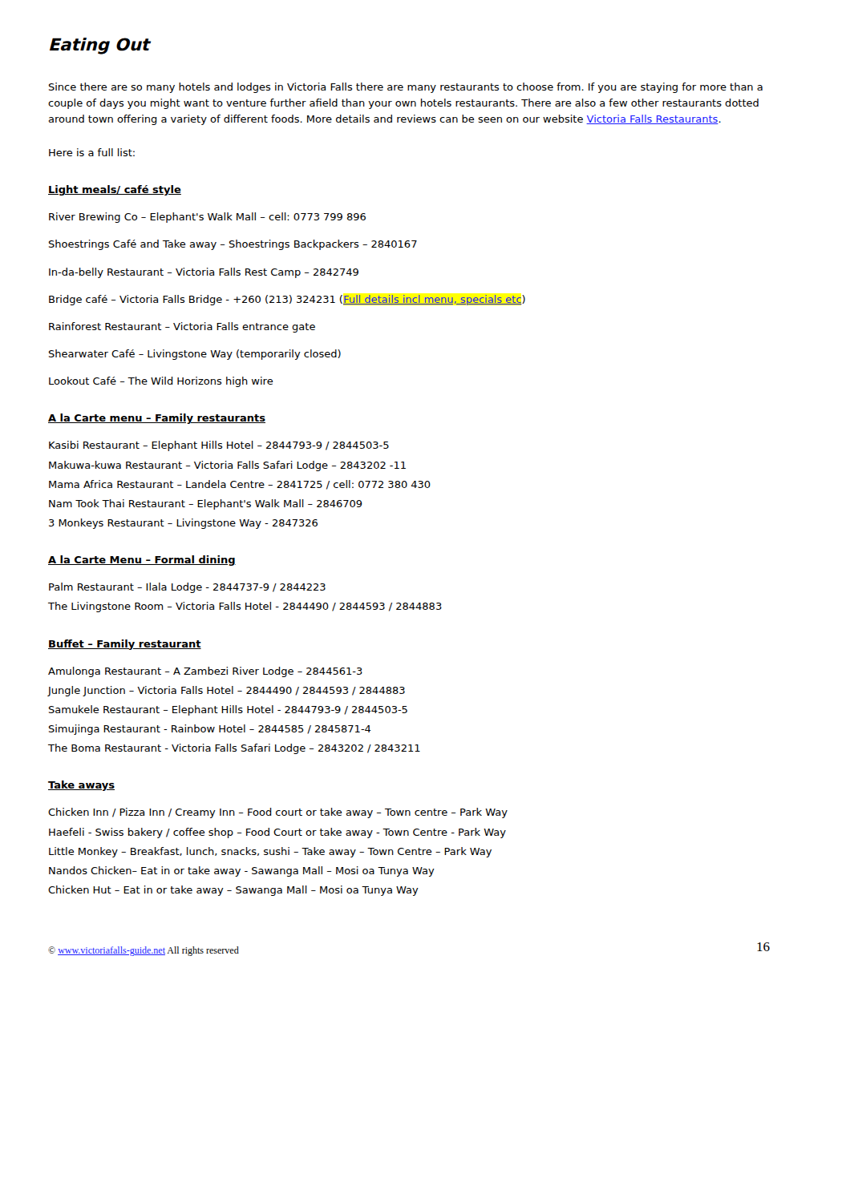Eating Out
Since there are so many hotels and lodges in Victoria Falls there are many restaurants to choose from. If you are staying for more than a couple of days you might want to venture further afield than your own hotels restaurants. There are also a few other restaurants dotted around town offering a variety of different foods. More details and reviews can be seen on our website Victoria Falls Restaurants.
Here is a full list:
Light meals/ café style
River Brewing Co – Elephant's Walk Mall – cell: 0773 799 896
Shoestrings Café and Take away – Shoestrings Backpackers – 2840167
In-da-belly Restaurant – Victoria Falls Rest Camp – 2842749
Bridge café – Victoria Falls Bridge - +260 (213) 324231 (Full details incl menu, specials etc)
Rainforest Restaurant – Victoria Falls entrance gate
Shearwater Café – Livingstone Way (temporarily closed)
Lookout Café – The Wild Horizons high wire
A la Carte menu – Family restaurants
Kasibi Restaurant – Elephant Hills Hotel – 2844793-9 / 2844503-5
Makuwa-kuwa Restaurant – Victoria Falls Safari Lodge – 2843202 -11
Mama Africa Restaurant – Landela Centre – 2841725 / cell: 0772 380 430
Nam Took Thai Restaurant – Elephant's Walk Mall – 2846709
3 Monkeys Restaurant – Livingstone Way - 2847326
A la Carte Menu – Formal dining
Palm Restaurant – Ilala Lodge - 2844737-9 / 2844223
The Livingstone Room – Victoria Falls Hotel - 2844490 / 2844593 / 2844883
Buffet – Family restaurant
Amulonga Restaurant – A Zambezi River Lodge – 2844561-3
Jungle Junction – Victoria Falls Hotel – 2844490 / 2844593 / 2844883
Samukele Restaurant – Elephant Hills Hotel - 2844793-9 / 2844503-5
Simujinga Restaurant - Rainbow Hotel – 2844585 / 2845871-4
The Boma Restaurant - Victoria Falls Safari Lodge – 2843202 / 2843211
Take aways
Chicken Inn / Pizza Inn / Creamy Inn – Food court or take away – Town centre – Park Way
Haefeli - Swiss bakery / coffee shop – Food Court or take away - Town Centre - Park Way
Little Monkey – Breakfast, lunch, snacks, sushi – Take away – Town Centre – Park Way
Nandos Chicken– Eat in or take away - Sawanga Mall – Mosi oa Tunya Way
Chicken Hut – Eat in or take away – Sawanga Mall – Mosi oa Tunya Way
© www.victoriafalls-guide.net All rights reserved 16